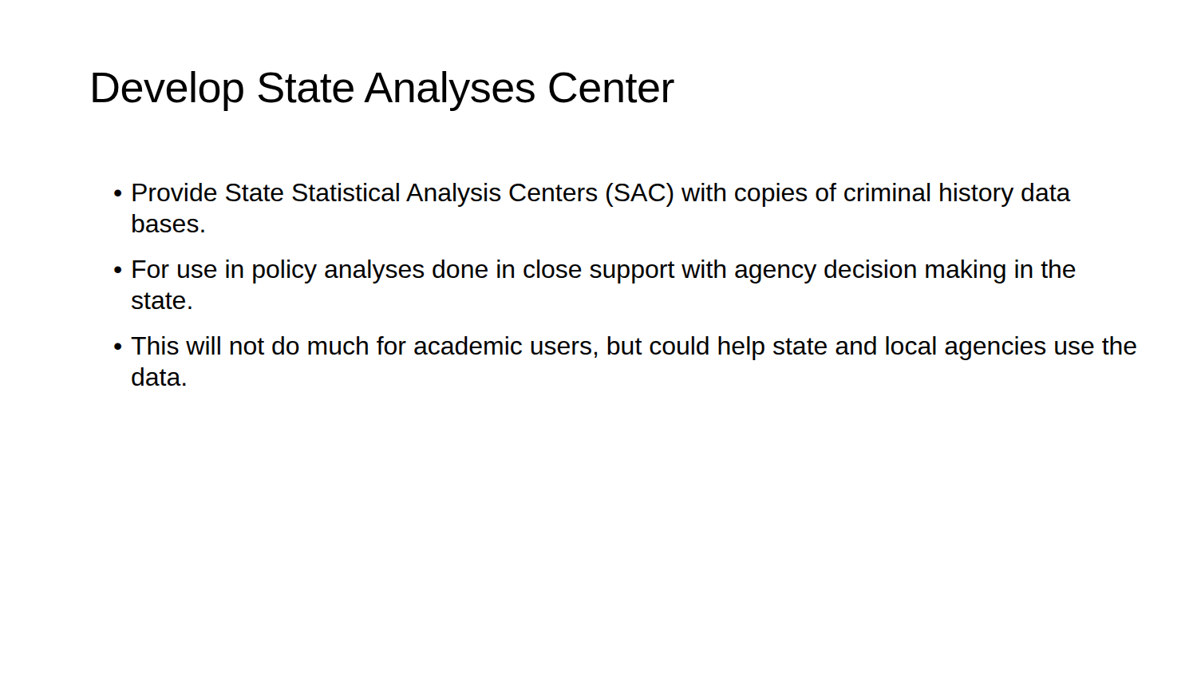Develop State Analyses Center
Provide State Statistical Analysis Centers (SAC) with copies of criminal history data bases.
For use in policy analyses done in close support with agency decision making in the state.
This will not do much for academic users, but could help state and local agencies use the data.